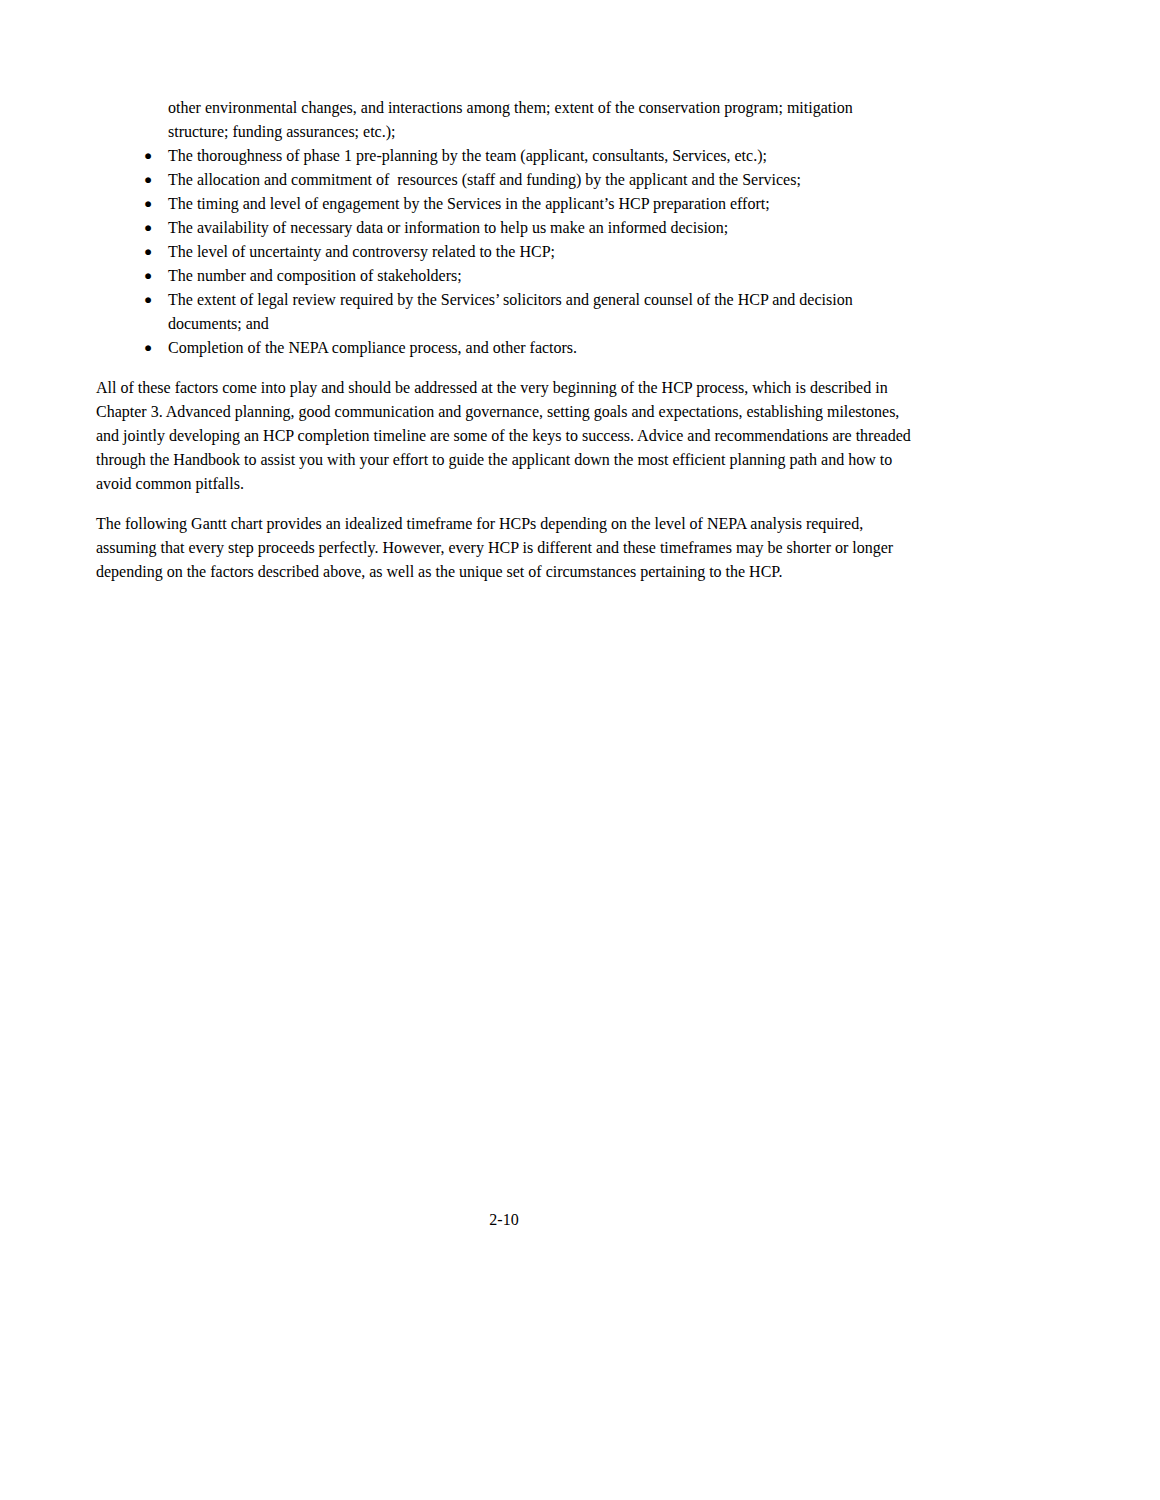other environmental changes, and interactions among them; extent of the conservation program; mitigation structure; funding assurances; etc.);
The thoroughness of phase 1 pre-planning by the team (applicant, consultants, Services, etc.);
The allocation and commitment of resources (staff and funding) by the applicant and the Services;
The timing and level of engagement by the Services in the applicant’s HCP preparation effort;
The availability of necessary data or information to help us make an informed decision;
The level of uncertainty and controversy related to the HCP;
The number and composition of stakeholders;
The extent of legal review required by the Services’ solicitors and general counsel of the HCP and decision documents; and
Completion of the NEPA compliance process, and other factors.
All of these factors come into play and should be addressed at the very beginning of the HCP process, which is described in Chapter 3. Advanced planning, good communication and governance, setting goals and expectations, establishing milestones, and jointly developing an HCP completion timeline are some of the keys to success. Advice and recommendations are threaded through the Handbook to assist you with your effort to guide the applicant down the most efficient planning path and how to avoid common pitfalls.
The following Gantt chart provides an idealized timeframe for HCPs depending on the level of NEPA analysis required, assuming that every step proceeds perfectly. However, every HCP is different and these timeframes may be shorter or longer depending on the factors described above, as well as the unique set of circumstances pertaining to the HCP.
2-10